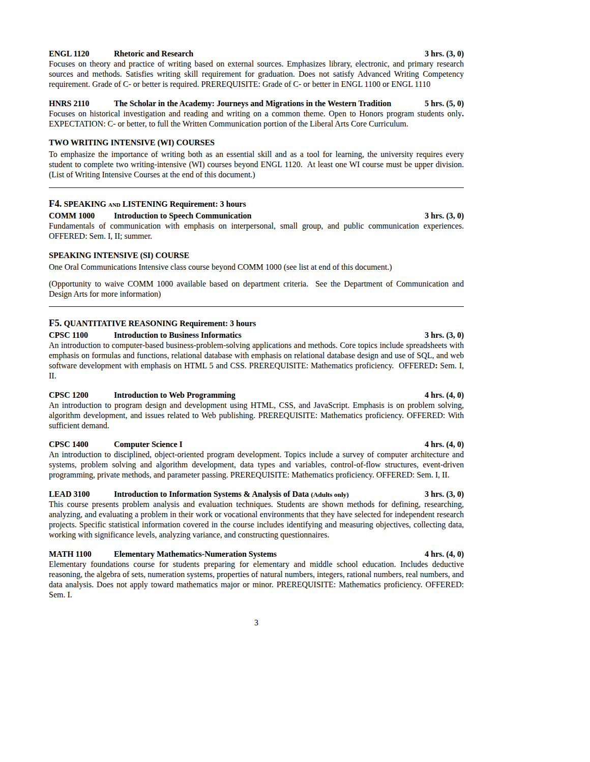ENGL 1120 Rhetoric and Research 3 hrs. (3, 0)
Focuses on theory and practice of writing based on external sources. Emphasizes library, electronic, and primary research sources and methods. Satisfies writing skill requirement for graduation. Does not satisfy Advanced Writing Competency requirement. Grade of C- or better is required. PREREQUISITE: Grade of C- or better in ENGL 1100 or ENGL 1110
HNRS 2110 The Scholar in the Academy: Journeys and Migrations in the Western Tradition 5 hrs. (5, 0)
Focuses on historical investigation and reading and writing on a common theme. Open to Honors program students only. EXPECTATION: C- or better, to full the Written Communication portion of the Liberal Arts Core Curriculum.
TWO WRITING INTENSIVE (WI) COURSES
To emphasize the importance of writing both as an essential skill and as a tool for learning, the university requires every student to complete two writing-intensive (WI) courses beyond ENGL 1120. At least one WI course must be upper division. (List of Writing Intensive Courses at the end of this document.)
F4. SPEAKING and LISTENING Requirement: 3 hours
COMM 1000 Introduction to Speech Communication 3 hrs. (3, 0)
Fundamentals of communication with emphasis on interpersonal, small group, and public communication experiences. OFFERED: Sem. I, II; summer.
SPEAKING INTENSIVE (SI) COURSE
One Oral Communications Intensive class course beyond COMM 1000 (see list at end of this document.)
(Opportunity to waive COMM 1000 available based on department criteria. See the Department of Communication and Design Arts for more information)
F5. QUANTITATIVE REASONING Requirement: 3 hours
CPSC 1100 Introduction to Business Informatics 3 hrs. (3, 0)
An introduction to computer-based business-problem-solving applications and methods. Core topics include spreadsheets with emphasis on formulas and functions, relational database with emphasis on relational database design and use of SQL, and web software development with emphasis on HTML 5 and CSS. PREREQUISITE: Mathematics proficiency. OFFERED: Sem. I, II.
CPSC 1200 Introduction to Web Programming 4 hrs. (4, 0)
An introduction to program design and development using HTML, CSS, and JavaScript. Emphasis is on problem solving, algorithm development, and issues related to Web publishing. PREREQUISITE: Mathematics proficiency. OFFERED: With sufficient demand.
CPSC 1400 Computer Science I 4 hrs. (4, 0)
An introduction to disciplined, object-oriented program development. Topics include a survey of computer architecture and systems, problem solving and algorithm development, data types and variables, control-of-flow structures, event-driven programming, private methods, and parameter passing. PREREQUISITE: Mathematics proficiency. OFFERED: Sem. I, II.
LEAD 3100 Introduction to Information Systems & Analysis of Data (Adults only) 3 hrs. (3, 0)
This course presents problem analysis and evaluation techniques. Students are shown methods for defining, researching, analyzing, and evaluating a problem in their work or vocational environments that they have selected for independent research projects. Specific statistical information covered in the course includes identifying and measuring objectives, collecting data, working with significance levels, analyzing variance, and constructing questionnaires.
MATH 1100 Elementary Mathematics-Numeration Systems 4 hrs. (4, 0)
Elementary foundations course for students preparing for elementary and middle school education. Includes deductive reasoning, the algebra of sets, numeration systems, properties of natural numbers, integers, rational numbers, real numbers, and data analysis. Does not apply toward mathematics major or minor. PREREQUISITE: Mathematics proficiency. OFFERED: Sem. I.
3